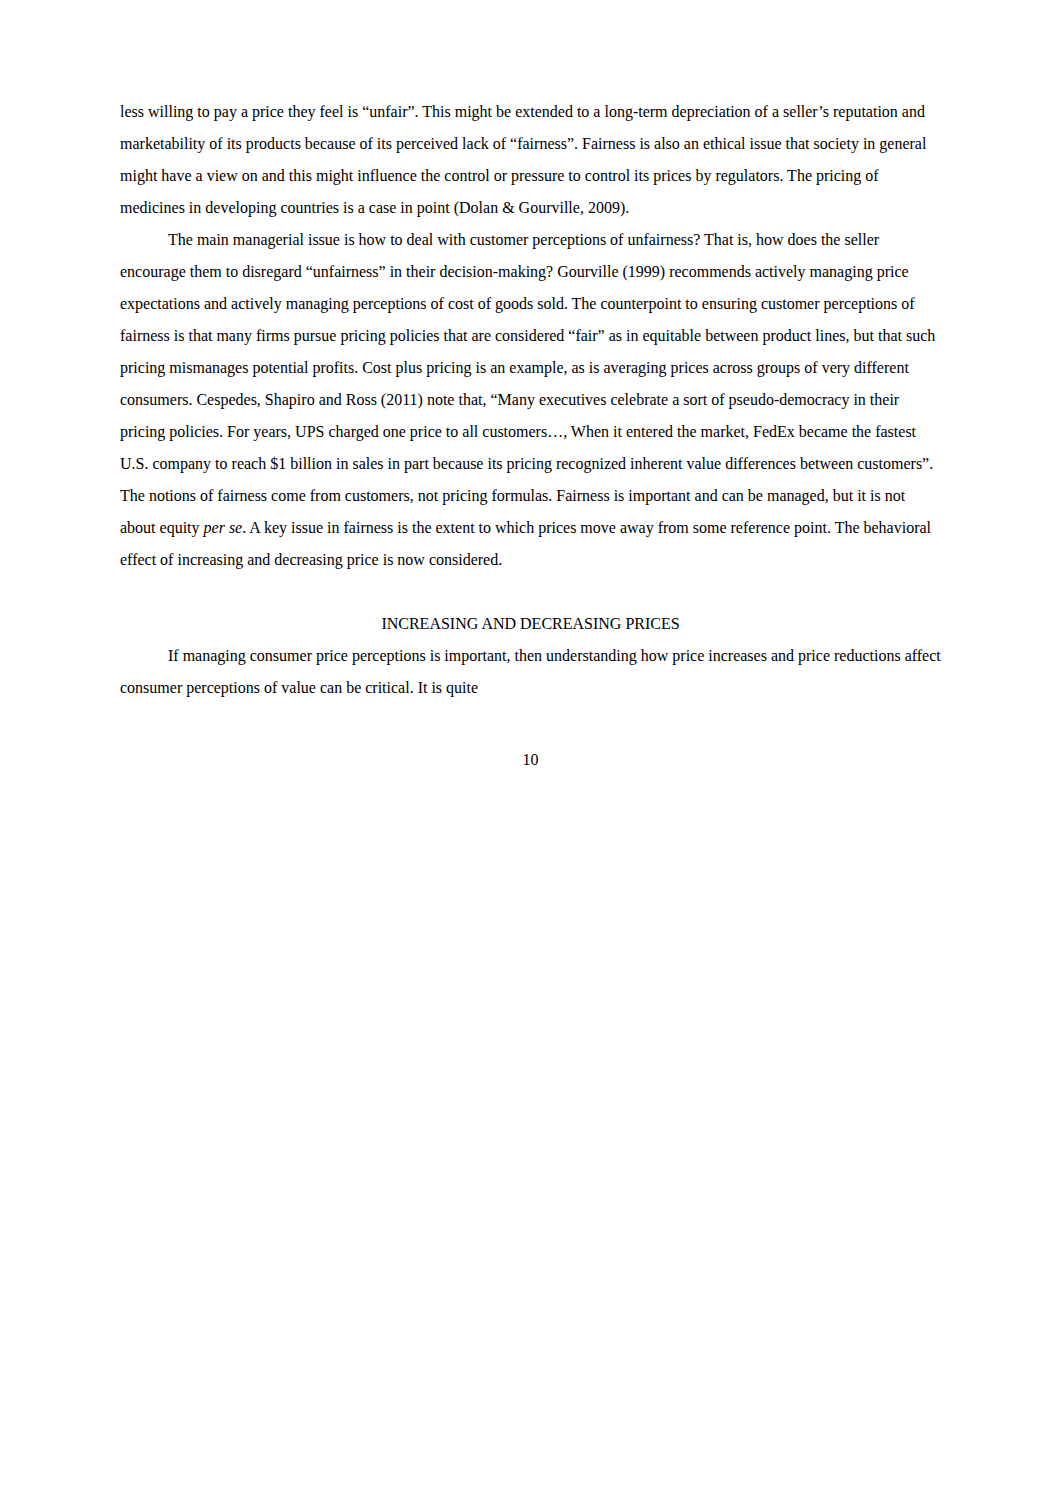less willing to pay a price they feel is “unfair”. This might be extended to a long-term depreciation of a seller’s reputation and marketability of its products because of its perceived lack of “fairness”. Fairness is also an ethical issue that society in general might have a view on and this might influence the control or pressure to control its prices by regulators. The pricing of medicines in developing countries is a case in point (Dolan & Gourville, 2009).
The main managerial issue is how to deal with customer perceptions of unfairness? That is, how does the seller encourage them to disregard “unfairness” in their decision-making? Gourville (1999) recommends actively managing price expectations and actively managing perceptions of cost of goods sold. The counterpoint to ensuring customer perceptions of fairness is that many firms pursue pricing policies that are considered “fair” as in equitable between product lines, but that such pricing mismanages potential profits. Cost plus pricing is an example, as is averaging prices across groups of very different consumers. Cespedes, Shapiro and Ross (2011) note that, “Many executives celebrate a sort of pseudo-democracy in their pricing policies. For years, UPS charged one price to all customers…, When it entered the market, FedEx became the fastest U.S. company to reach $1 billion in sales in part because its pricing recognized inherent value differences between customers”. The notions of fairness come from customers, not pricing formulas. Fairness is important and can be managed, but it is not about equity per se. A key issue in fairness is the extent to which prices move away from some reference point. The behavioral effect of increasing and decreasing price is now considered.
INCREASING AND DECREASING PRICES
If managing consumer price perceptions is important, then understanding how price increases and price reductions affect consumer perceptions of value can be critical. It is quite
10